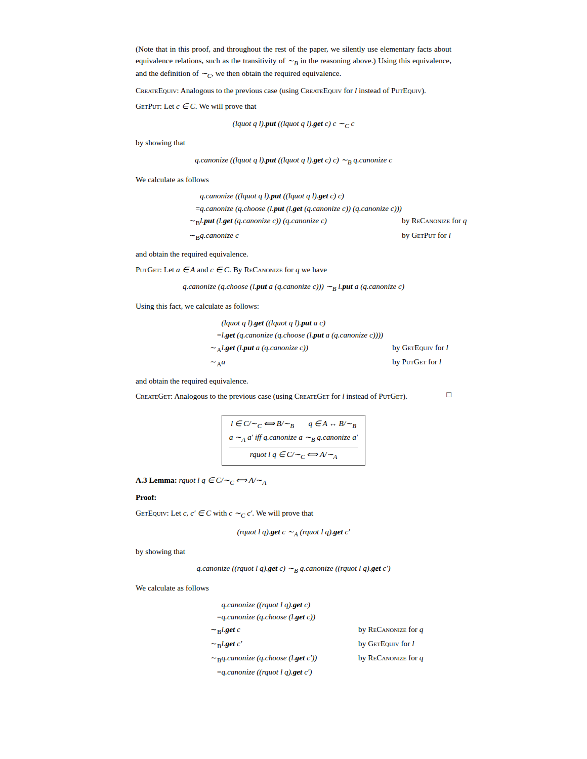(Note that in this proof, and throughout the rest of the paper, we silently use elementary facts about equivalence relations, such as the transitivity of ∼B in the reasoning above.) Using this equivalence, and the definition of ∼C, we then obtain the required equivalence.
CreateEquiv: Analogous to the previous case (using CreateEquiv for l instead of PutEquiv).
GetPut: Let c ∈ C. We will prove that
(lquot q l).put ((lquot q l).get c) c ∼C c
by showing that
q.canonize ((lquot q l).put ((lquot q l).get c) c) ∼B q.canonize c
We calculate as follows
| | q.canonize ((lquot q l). put ((lquot q l). get c) c) | |
| = | q.canonize (q.choose (l. put (l. get (q.canonize c)) (q.canonize c))) | |
| ∼ B | l. put (l. get (q.canonize c)) (q.canonize c) | by ReCanonize for q |
| ∼ B | q.canonize c | by GetPut for l |
and obtain the required equivalence.
PutGet: Let a ∈ A and c ∈ C. By ReCanonize for q we have
q.canonize (q.choose (l.put a (q.canonize c))) ∼B l.put a (q.canonize c)
Using this fact, we calculate as follows:
| | (lquot q l). get ((lquot q l). put a c) | |
| = | l. get (q.canonize (q.choose (l. put a (q.canonize c)))) | |
| ∼ A | l. get (l. put a (q.canonize c)) | by GetEquiv for l |
| ∼ A | a | by PutGet for l |
and obtain the required equivalence.
CreateGet: Analogous to the previous case (using CreateGet for l instead of PutGet). □
l ∈ C/∼C ⟺ B/∼B q ∈ A ↔ B/∼B a ∼A a′ iff q.canonize a ∼B q.canonize a′
rquot l q ∈ C/∼C ⟺ A/∼A
A.3 Lemma: rquot l q ∈ C/∼C ⟺ A/∼A
Proof:
GetEquiv: Let c, c′ ∈ C with c ∼C c′. We will prove that
(rquot l q).get c ∼A (rquot l q).get c′
by showing that
q.canonize ((rquot l q).get c) ∼B q.canonize ((rquot l q).get c′)
We calculate as follows
| | q.canonize ((rquot l q). get c) | |
| = | q.canonize (q.choose (l. get c)) | |
| ∼ B | l. get c | by ReCanonize for q |
| ∼ B | l. get c′ | by GetEquiv for l |
| ∼ B | q.canonize (q.choose (l. get c′)) | by ReCanonize for q |
| = | q.canonize ((rquot l q). get c′) | |